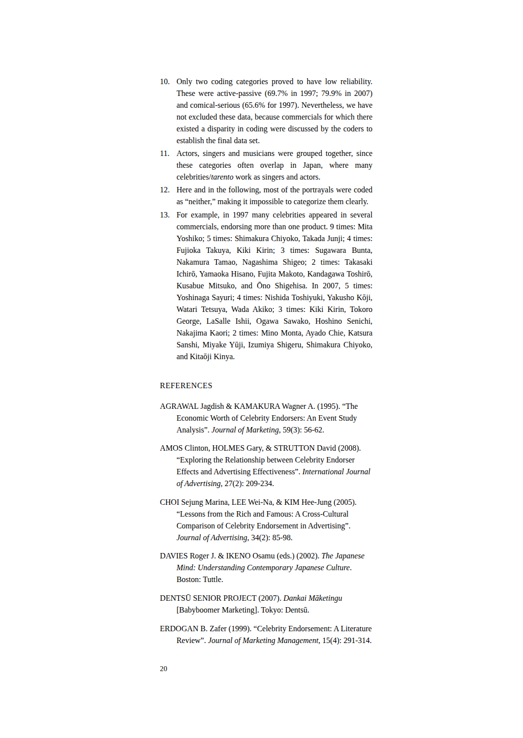10. Only two coding categories proved to have low reliability. These were active-passive (69.7% in 1997; 79.9% in 2007) and comical-serious (65.6% for 1997). Nevertheless, we have not excluded these data, because commercials for which there existed a disparity in coding were discussed by the coders to establish the final data set.
11. Actors, singers and musicians were grouped together, since these categories often overlap in Japan, where many celebrities/tarento work as singers and actors.
12. Here and in the following, most of the portrayals were coded as “neither,” making it impossible to categorize them clearly.
13. For example, in 1997 many celebrities appeared in several commercials, endorsing more than one product. 9 times: Mita Yoshiko; 5 times: Shimakura Chiyoko, Takada Junji; 4 times: Fujioka Takuya, Kiki Kirin; 3 times: Sugawara Bunta, Nakamura Tamao, Nagashima Shigeo; 2 times: Takasaki Ichirō, Yamaoka Hisano, Fujita Makoto, Kandagawa Toshirō, Kusabue Mitsuko, and Ōno Shigehisa. In 2007, 5 times: Yoshinaga Sayuri; 4 times: Nishida Toshiyuki, Yakusho Kōji, Watari Tetsuya, Wada Akiko; 3 times: Kiki Kirin, Tokoro George, LaSalle Ishii, Ogawa Sawako, Hoshino Senichi, Nakajima Kaori; 2 times: Mino Monta, Ayado Chie, Katsura Sanshi, Miyake Yūji, Izumiya Shigeru, Shimakura Chiyoko, and Kitaōji Kinya.
REFERENCES
AGRAWAL Jagdish & KAMAKURA Wagner A. (1995). “The Economic Worth of Celebrity Endorsers: An Event Study Analysis”. Journal of Marketing, 59(3): 56-62.
AMOS Clinton, HOLMES Gary, & STRUTTON David (2008). “Exploring the Relationship between Celebrity Endorser Effects and Advertising Effectiveness”. International Journal of Advertising, 27(2): 209-234.
CHOI Sejung Marina, LEE Wei-Na, & KIM Hee-Jung (2005). “Lessons from the Rich and Famous: A Cross-Cultural Comparison of Celebrity Endorsement in Advertising”. Journal of Advertising, 34(2): 85-98.
DAVIES Roger J. & IKENO Osamu (eds.) (2002). The Japanese Mind: Understanding Contemporary Japanese Culture. Boston: Tuttle.
DENTSŪ SENIOR PROJECT (2007). Dankai Māketingu [Babyboomer Marketing]. Tokyo: Dentsū.
ERDOGAN B. Zafer (1999). “Celebrity Endorsement: A Literature Review”. Journal of Marketing Management, 15(4): 291-314.
20